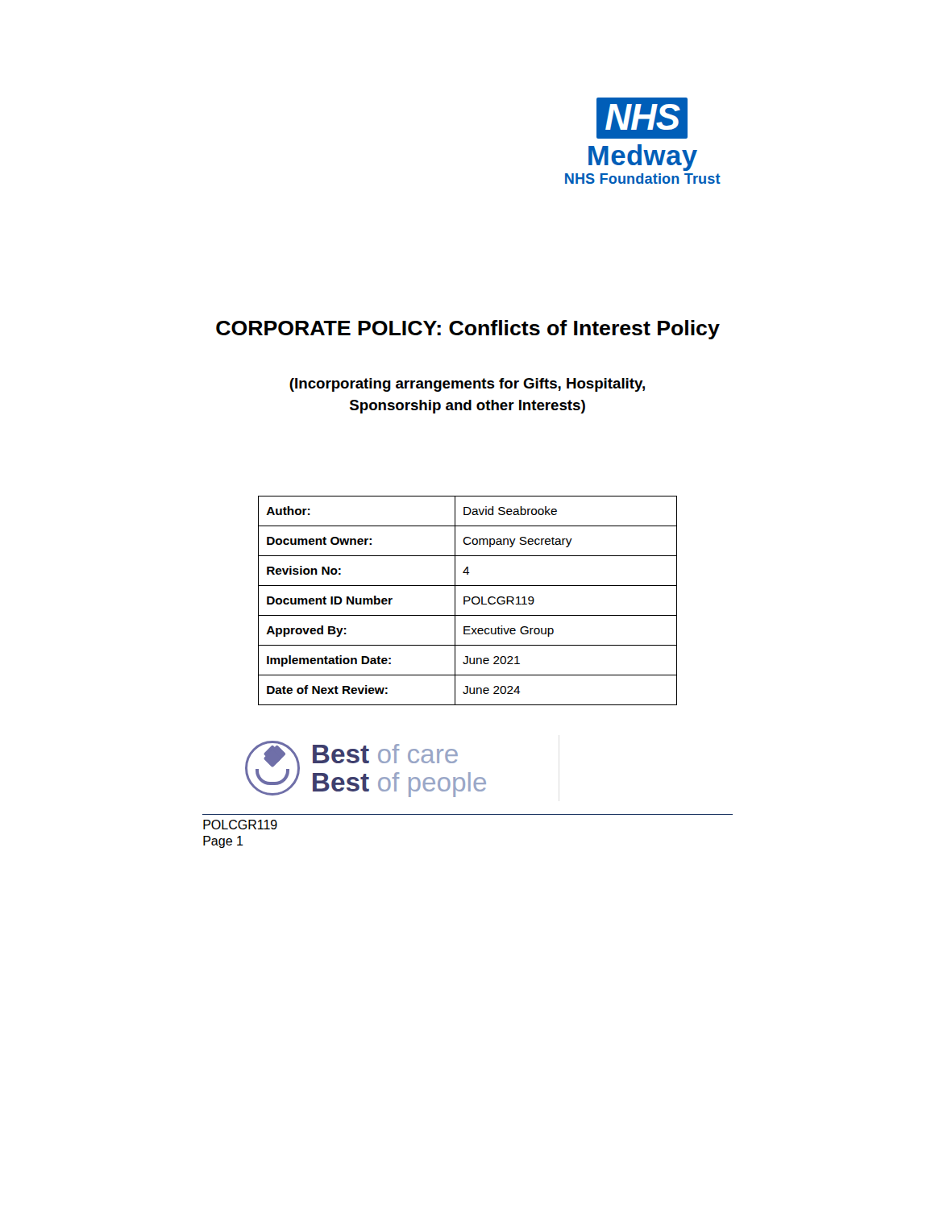NHS
Medway
NHS Foundation Trust
CORPORATE POLICY: Conflicts of Interest Policy
(Incorporating arrangements for Gifts, Hospitality,
Sponsorship and other Interests)
| Author: | David Seabrooke |
| Document Owner: | Company Secretary |
| Revision No: | 4 |
| Document ID Number | POLCGR119 |
| Approved By: | Executive Group |
| Implementation Date: | June 2021 |
| Date of Next Review: | June 2024 |
Best of care
Best of people
POLCGR119
Page 1